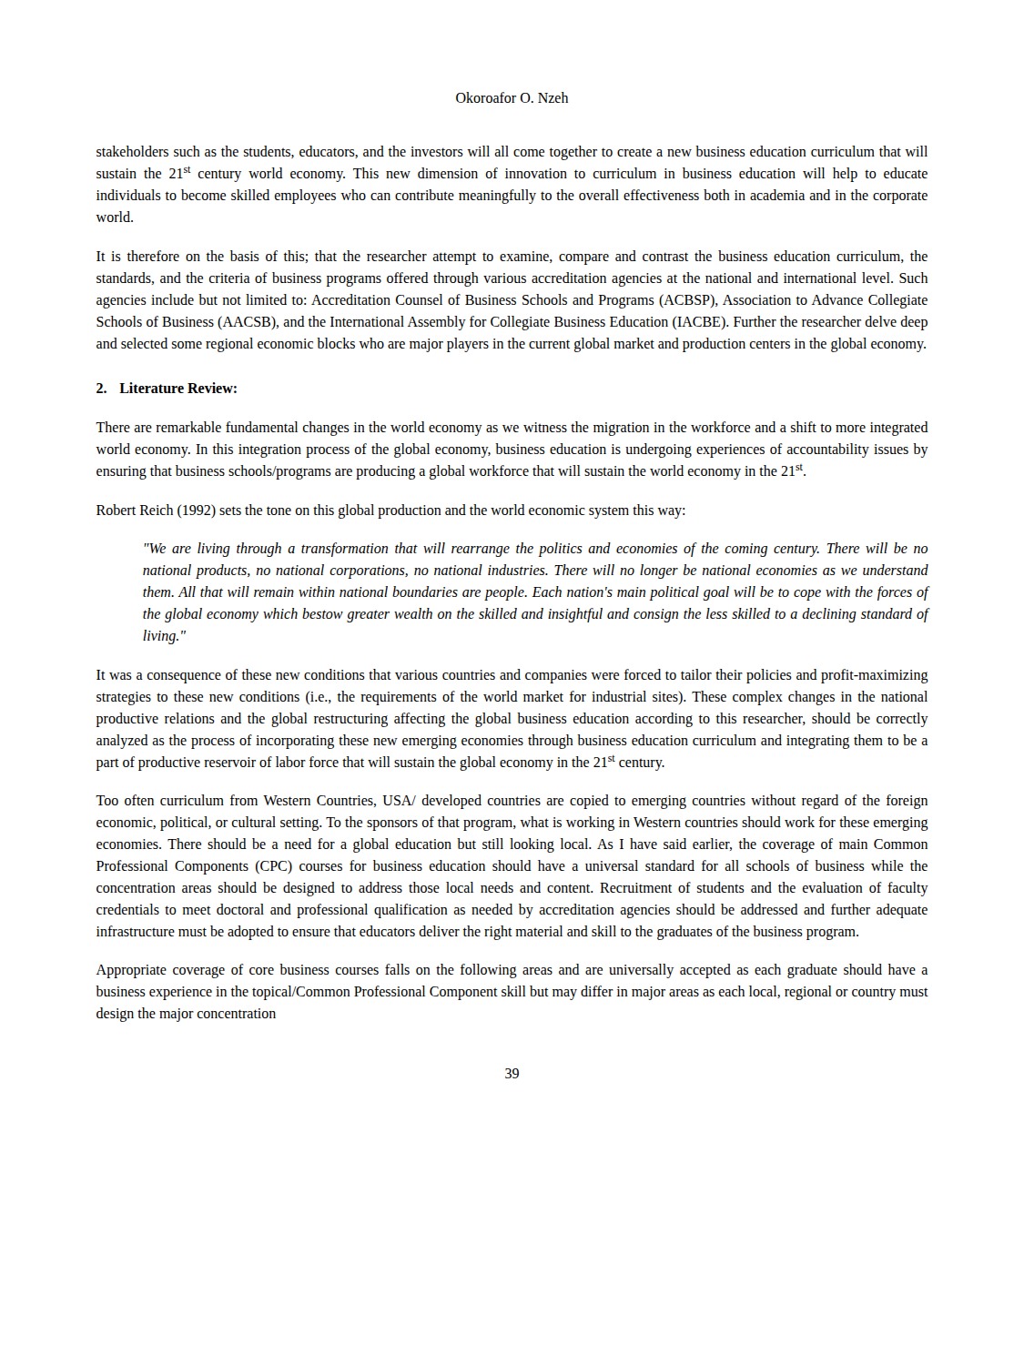Okoroafor O. Nzeh
stakeholders such as the students, educators, and the investors will all come together to create a new business education curriculum that will sustain the 21st century world economy. This new dimension of innovation to curriculum in business education will help to educate individuals to become skilled employees who can contribute meaningfully to the overall effectiveness both in academia and in the corporate world.
It is therefore on the basis of this; that the researcher attempt to examine, compare and contrast the business education curriculum, the standards, and the criteria of business programs offered through various accreditation agencies at the national and international level. Such agencies include but not limited to: Accreditation Counsel of Business Schools and Programs (ACBSP), Association to Advance Collegiate Schools of Business (AACSB), and the International Assembly for Collegiate Business Education (IACBE). Further the researcher delve deep and selected some regional economic blocks who are major players in the current global market and production centers in the global economy.
2. Literature Review:
There are remarkable fundamental changes in the world economy as we witness the migration in the workforce and a shift to more integrated world economy. In this integration process of the global economy, business education is undergoing experiences of accountability issues by ensuring that business schools/programs are producing a global workforce that will sustain the world economy in the 21st.
Robert Reich (1992) sets the tone on this global production and the world economic system this way:
"We are living through a transformation that will rearrange the politics and economies of the coming century. There will be no national products, no national corporations, no national industries. There will no longer be national economies as we understand them. All that will remain within national boundaries are people. Each nation's main political goal will be to cope with the forces of the global economy which bestow greater wealth on the skilled and insightful and consign the less skilled to a declining standard of living."
It was a consequence of these new conditions that various countries and companies were forced to tailor their policies and profit-maximizing strategies to these new conditions (i.e., the requirements of the world market for industrial sites). These complex changes in the national productive relations and the global restructuring affecting the global business education according to this researcher, should be correctly analyzed as the process of incorporating these new emerging economies through business education curriculum and integrating them to be a part of productive reservoir of labor force that will sustain the global economy in the 21st century.
Too often curriculum from Western Countries, USA/ developed countries are copied to emerging countries without regard of the foreign economic, political, or cultural setting. To the sponsors of that program, what is working in Western countries should work for these emerging economies. There should be a need for a global education but still looking local. As I have said earlier, the coverage of main Common Professional Components (CPC) courses for business education should have a universal standard for all schools of business while the concentration areas should be designed to address those local needs and content. Recruitment of students and the evaluation of faculty credentials to meet doctoral and professional qualification as needed by accreditation agencies should be addressed and further adequate infrastructure must be adopted to ensure that educators deliver the right material and skill to the graduates of the business program.
Appropriate coverage of core business courses falls on the following areas and are universally accepted as each graduate should have a business experience in the topical/Common Professional Component skill but may differ in major areas as each local, regional or country must design the major concentration
39